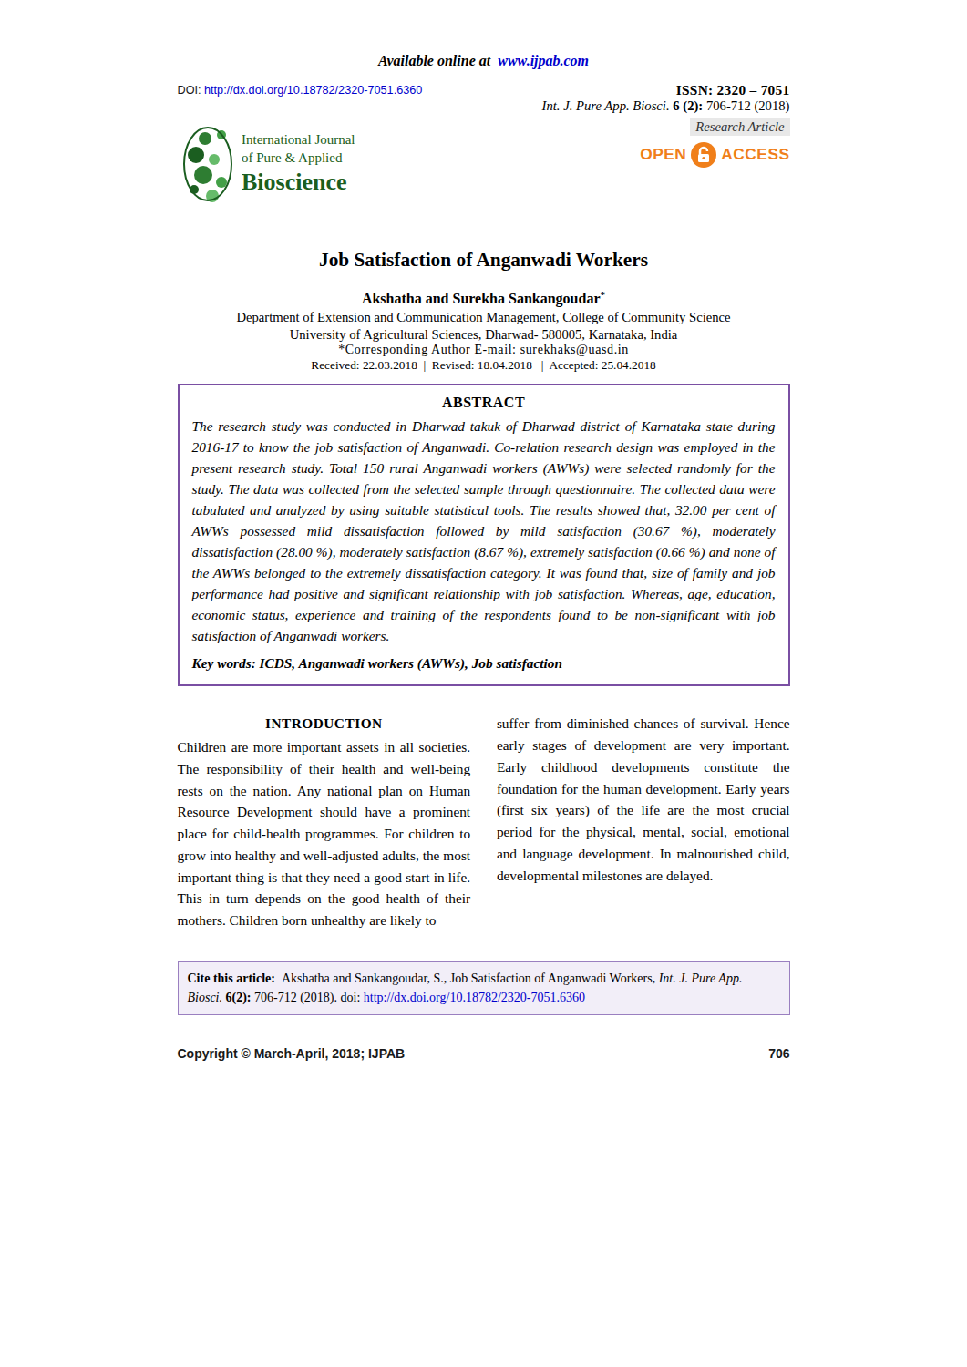Available online at www.ijpab.com
DOI: http://dx.doi.org/10.18782/2320-7051.6360
ISSN: 2320 – 7051
Int. J. Pure App. Biosci. 6 (2): 706-712 (2018)
International Journal of Pure & Applied Bioscience
Research Article
OPEN ACCESS
Job Satisfaction of Anganwadi Workers
Akshatha and Surekha Sankangoudar*
Department of Extension and Communication Management, College of Community Science
University of Agricultural Sciences, Dharwad- 580005, Karnataka, India
*Corresponding Author E-mail: surekhaks@uasd.in
Received: 22.03.2018 | Revised: 18.04.2018 | Accepted: 25.04.2018
ABSTRACT
The research study was conducted in Dharwad takuk of Dharwad district of Karnataka state during 2016-17 to know the job satisfaction of Anganwadi. Co-relation research design was employed in the present research study. Total 150 rural Anganwadi workers (AWWs) were selected randomly for the study. The data was collected from the selected sample through questionnaire. The collected data were tabulated and analyzed by using suitable statistical tools. The results showed that, 32.00 per cent of AWWs possessed mild dissatisfaction followed by mild satisfaction (30.67 %), moderately dissatisfaction (28.00 %), moderately satisfaction (8.67 %), extremely satisfaction (0.66 %) and none of the AWWs belonged to the extremely dissatisfaction category. It was found that, size of family and job performance had positive and significant relationship with job satisfaction. Whereas, age, education, economic status, experience and training of the respondents found to be non-significant with job satisfaction of Anganwadi workers.
Key words: ICDS, Anganwadi workers (AWWs), Job satisfaction
INTRODUCTION
Children are more important assets in all societies. The responsibility of their health and well-being rests on the nation. Any national plan on Human Resource Development should have a prominent place for child-health programmes. For children to grow into healthy and well-adjusted adults, the most important thing is that they need a good start in life. This in turn depends on the good health of their mothers. Children born unhealthy are likely to
suffer from diminished chances of survival. Hence early stages of development are very important. Early childhood developments constitute the foundation for the human development. Early years (first six years) of the life are the most crucial period for the physical, mental, social, emotional and language development. In malnourished child, developmental milestones are delayed.
Cite this article: Akshatha and Sankangoudar, S., Job Satisfaction of Anganwadi Workers, Int. J. Pure App. Biosci. 6(2): 706-712 (2018). doi: http://dx.doi.org/10.18782/2320-7051.6360
Copyright © March-April, 2018; IJPAB
706